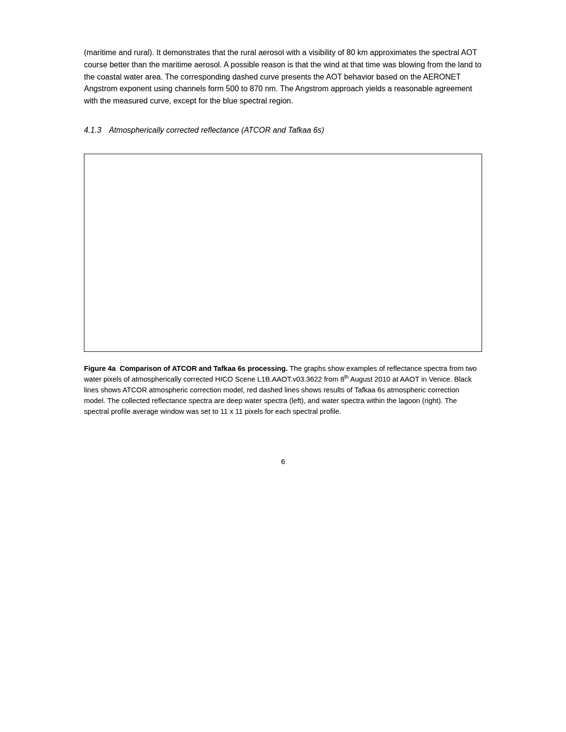(maritime and rural). It demonstrates that the rural aerosol with a visibility of 80 km approximates the spectral AOT course better than the maritime aerosol. A possible reason is that the wind at that time was blowing from the land to the coastal water area. The corresponding dashed curve presents the AOT behavior based on the AERONET Angstrom exponent using channels form 500 to 870 nm. The Angstrom approach yields a reasonable agreement with the measured curve, except for the blue spectral region.
4.1.3 Atmospherically corrected reflectance (ATCOR and Tafkaa 6s)
Figure 4a Comparison of ATCOR and Tafkaa 6s processing. The graphs show examples of reflectance spectra from two water pixels of atmospherically corrected HICO Scene L1B.AAOT.v03.3622 from 8th August 2010 at AAOT in Venice. Black lines shows ATCOR atmospheric correction model, red dashed lines shows results of Tafkaa 6s atmospheric correction model. The collected reflectance spectra are deep water spectra (left), and water spectra within the lagoon (right). The spectral profile average window was set to 11 x 11 pixels for each spectral profile.
6